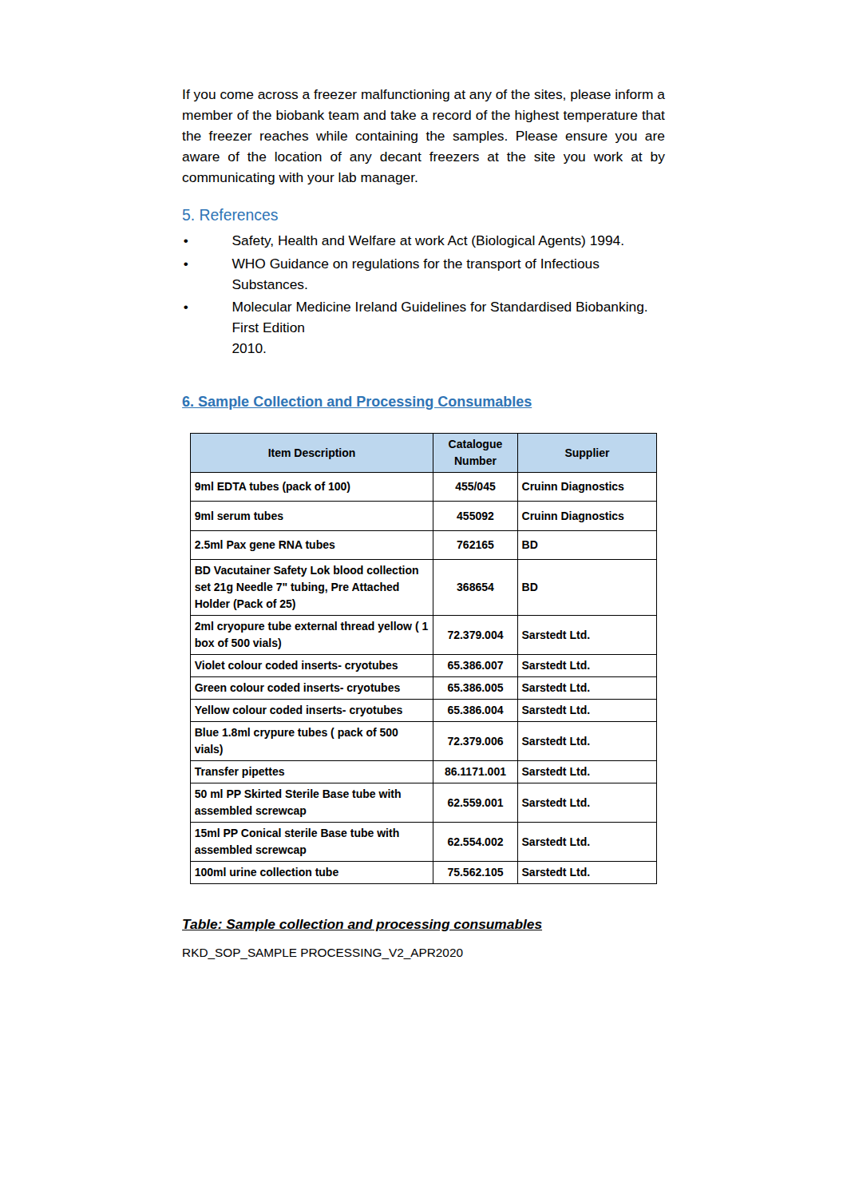If you come across a freezer malfunctioning at any of the sites, please inform a member of the biobank team and take a record of the highest temperature that the freezer reaches while containing the samples. Please ensure you are aware of the location of any decant freezers at the site you work at by communicating with your lab manager.
5. References
Safety, Health and Welfare at work Act (Biological Agents) 1994.
WHO Guidance on regulations for the transport of Infectious Substances.
Molecular Medicine Ireland Guidelines for Standardised Biobanking. First Edition2010.
6. Sample Collection and Processing Consumables
| Item Description | Catalogue Number | Supplier |
| --- | --- | --- |
| 9ml EDTA tubes (pack of 100) | 455/045 | Cruinn Diagnostics |
| 9ml serum tubes | 455092 | Cruinn Diagnostics |
| 2.5ml Pax gene RNA tubes | 762165 | BD |
| BD Vacutainer Safety Lok blood collection set 21g Needle 7" tubing, Pre Attached Holder (Pack of 25) | 368654 | BD |
| 2ml cryopure tube external thread yellow ( 1 box of 500 vials) | 72.379.004 | Sarstedt Ltd. |
| Violet colour coded inserts- cryotubes | 65.386.007 | Sarstedt Ltd. |
| Green colour coded inserts- cryotubes | 65.386.005 | Sarstedt Ltd. |
| Yellow colour coded inserts- cryotubes | 65.386.004 | Sarstedt Ltd. |
| Blue 1.8ml crypure tubes ( pack of 500 vials) | 72.379.006 | Sarstedt Ltd. |
| Transfer pipettes | 86.1171.001 | Sarstedt Ltd. |
| 50 ml PP Skirted Sterile Base tube with assembled screwcap | 62.559.001 | Sarstedt Ltd. |
| 15ml PP Conical sterile Base tube with assembled screwcap | 62.554.002 | Sarstedt Ltd. |
| 100ml urine collection tube | 75.562.105 | Sarstedt Ltd. |
Table: Sample collection and processing consumables
RKD_SOP_SAMPLE PROCESSING_V2_APR2020